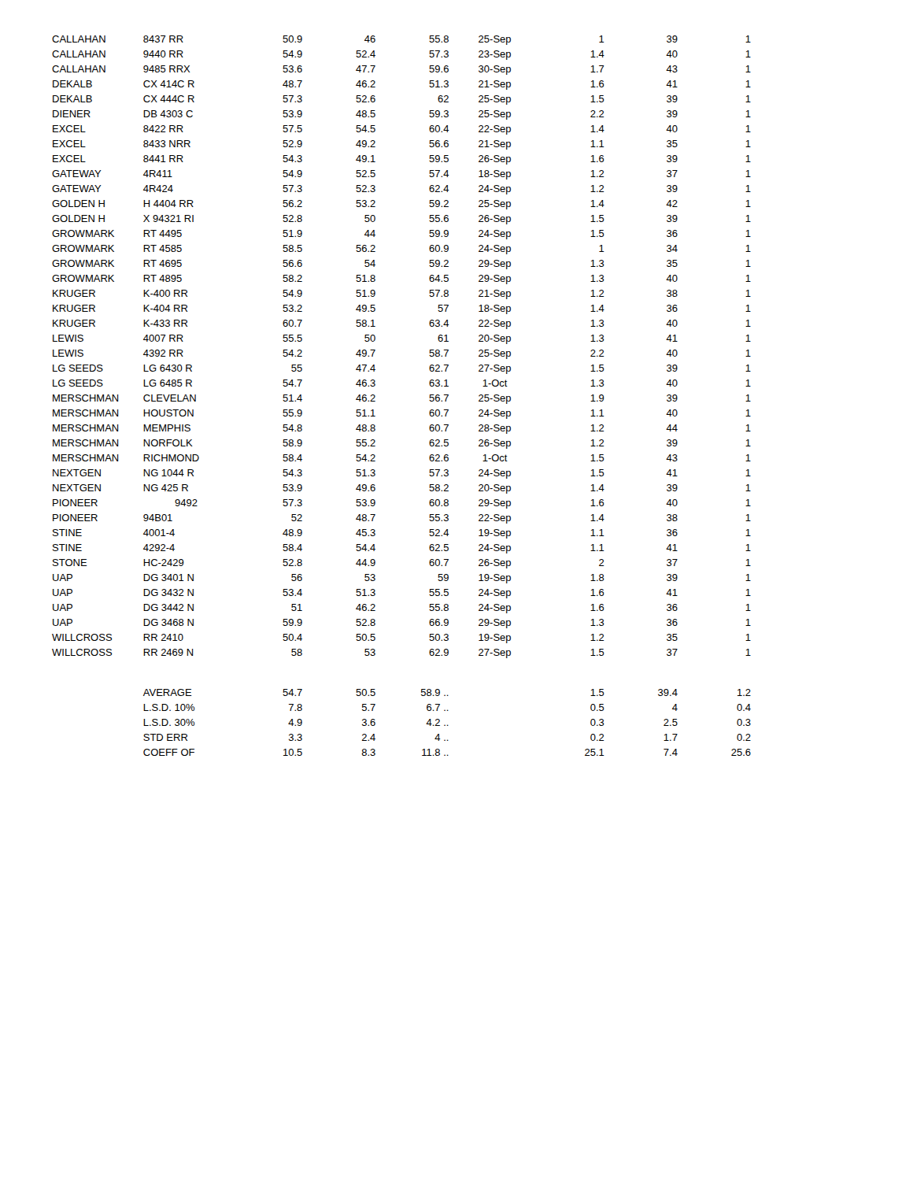| CALLAHAN | 8437 RR | 50.9 | 46 | 55.8 | 25-Sep | 1 | 39 | 1 |
| CALLAHAN | 9440 RR | 54.9 | 52.4 | 57.3 | 23-Sep | 1.4 | 40 | 1 |
| CALLAHAN | 9485 RRX | 53.6 | 47.7 | 59.6 | 30-Sep | 1.7 | 43 | 1 |
| DEKALB | CX 414C R | 48.7 | 46.2 | 51.3 | 21-Sep | 1.6 | 41 | 1 |
| DEKALB | CX 444C R | 57.3 | 52.6 | 62 | 25-Sep | 1.5 | 39 | 1 |
| DIENER | DB 4303 C | 53.9 | 48.5 | 59.3 | 25-Sep | 2.2 | 39 | 1 |
| EXCEL | 8422 RR | 57.5 | 54.5 | 60.4 | 22-Sep | 1.4 | 40 | 1 |
| EXCEL | 8433 NRR | 52.9 | 49.2 | 56.6 | 21-Sep | 1.1 | 35 | 1 |
| EXCEL | 8441 RR | 54.3 | 49.1 | 59.5 | 26-Sep | 1.6 | 39 | 1 |
| GATEWAY | 4R411 | 54.9 | 52.5 | 57.4 | 18-Sep | 1.2 | 37 | 1 |
| GATEWAY | 4R424 | 57.3 | 52.3 | 62.4 | 24-Sep | 1.2 | 39 | 1 |
| GOLDEN H | H 4404 RR | 56.2 | 53.2 | 59.2 | 25-Sep | 1.4 | 42 | 1 |
| GOLDEN H | X 94321 RI | 52.8 | 50 | 55.6 | 26-Sep | 1.5 | 39 | 1 |
| GROWMARK | RT 4495 | 51.9 | 44 | 59.9 | 24-Sep | 1.5 | 36 | 1 |
| GROWMARK | RT 4585 | 58.5 | 56.2 | 60.9 | 24-Sep | 1 | 34 | 1 |
| GROWMARK | RT 4695 | 56.6 | 54 | 59.2 | 29-Sep | 1.3 | 35 | 1 |
| GROWMARK | RT 4895 | 58.2 | 51.8 | 64.5 | 29-Sep | 1.3 | 40 | 1 |
| KRUGER | K-400 RR | 54.9 | 51.9 | 57.8 | 21-Sep | 1.2 | 38 | 1 |
| KRUGER | K-404 RR | 53.2 | 49.5 | 57 | 18-Sep | 1.4 | 36 | 1 |
| KRUGER | K-433 RR | 60.7 | 58.1 | 63.4 | 22-Sep | 1.3 | 40 | 1 |
| LEWIS | 4007 RR | 55.5 | 50 | 61 | 20-Sep | 1.3 | 41 | 1 |
| LEWIS | 4392 RR | 54.2 | 49.7 | 58.7 | 25-Sep | 2.2 | 40 | 1 |
| LG SEEDS | LG 6430 R | 55 | 47.4 | 62.7 | 27-Sep | 1.5 | 39 | 1 |
| LG SEEDS | LG 6485 R | 54.7 | 46.3 | 63.1 | 1-Oct | 1.3 | 40 | 1 |
| MERSCHMAN | CLEVELAN | 51.4 | 46.2 | 56.7 | 25-Sep | 1.9 | 39 | 1 |
| MERSCHMAN | HOUSTON | 55.9 | 51.1 | 60.7 | 24-Sep | 1.1 | 40 | 1 |
| MERSCHMAN | MEMPHIS | 54.8 | 48.8 | 60.7 | 28-Sep | 1.2 | 44 | 1 |
| MERSCHMAN | NORFOLK | 58.9 | 55.2 | 62.5 | 26-Sep | 1.2 | 39 | 1 |
| MERSCHMAN | RICHMOND | 58.4 | 54.2 | 62.6 | 1-Oct | 1.5 | 43 | 1 |
| NEXTGEN | NG 1044 R | 54.3 | 51.3 | 57.3 | 24-Sep | 1.5 | 41 | 1 |
| NEXTGEN | NG 425 R | 53.9 | 49.6 | 58.2 | 20-Sep | 1.4 | 39 | 1 |
| PIONEER | 9492 | 57.3 | 53.9 | 60.8 | 29-Sep | 1.6 | 40 | 1 |
| PIONEER | 94B01 | 52 | 48.7 | 55.3 | 22-Sep | 1.4 | 38 | 1 |
| STINE | 4001-4 | 48.9 | 45.3 | 52.4 | 19-Sep | 1.1 | 36 | 1 |
| STINE | 4292-4 | 58.4 | 54.4 | 62.5 | 24-Sep | 1.1 | 41 | 1 |
| STONE | HC-2429 | 52.8 | 44.9 | 60.7 | 26-Sep | 2 | 37 | 1 |
| UAP | DG 3401 N | 56 | 53 | 59 | 19-Sep | 1.8 | 39 | 1 |
| UAP | DG 3432 N | 53.4 | 51.3 | 55.5 | 24-Sep | 1.6 | 41 | 1 |
| UAP | DG 3442 N | 51 | 46.2 | 55.8 | 24-Sep | 1.6 | 36 | 1 |
| UAP | DG 3468 N | 59.9 | 52.8 | 66.9 | 29-Sep | 1.3 | 36 | 1 |
| WILLCROSS | RR 2410 | 50.4 | 50.5 | 50.3 | 19-Sep | 1.2 | 35 | 1 |
| WILLCROSS | RR 2469 N | 58 | 53 | 62.9 | 27-Sep | 1.5 | 37 | 1 |
| | AVERAGE | 54.7 | 50.5 | 58.9 .. | | 1.5 | 39.4 | 1.2 |
| | L.S.D. 10% | 7.8 | 5.7 | 6.7 .. | | 0.5 | 4 | 0.4 |
| | L.S.D. 30% | 4.9 | 3.6 | 4.2 .. | | 0.3 | 2.5 | 0.3 |
| | STD ERR | 3.3 | 2.4 | 4 .. | | 0.2 | 1.7 | 0.2 |
| | COEFF OF | 10.5 | 8.3 | 11.8 .. | | 25.1 | 7.4 | 25.6 |